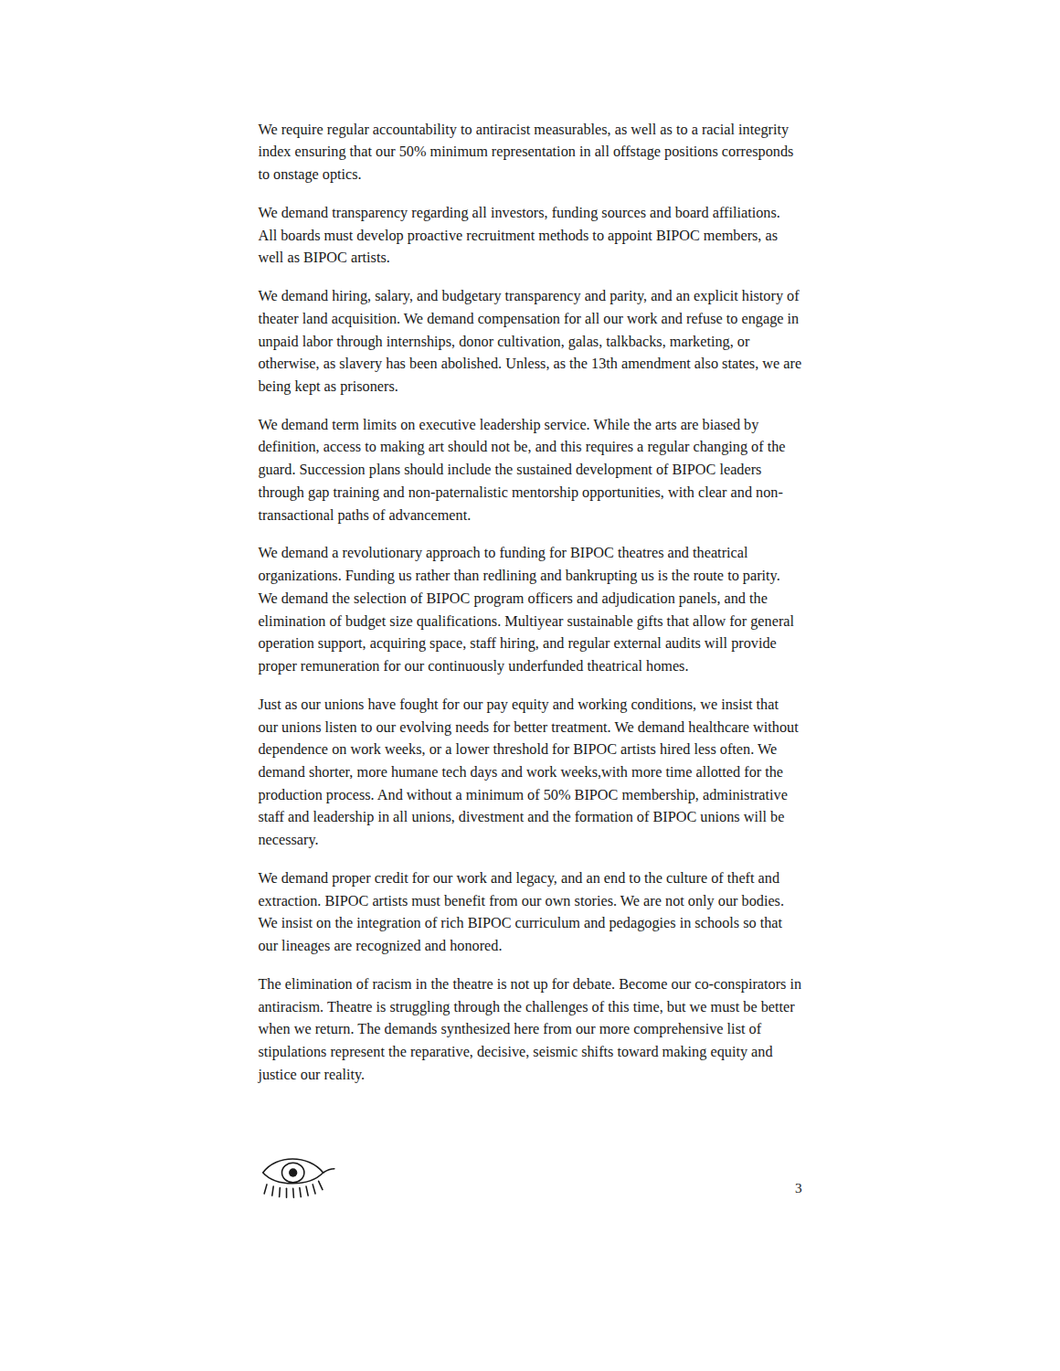We require regular accountability to antiracist measurables, as well as to a racial integrity index ensuring that our 50% minimum representation in all offstage positions corresponds to onstage optics.
We demand transparency regarding all investors, funding sources and board affiliations. All boards must develop proactive recruitment methods to appoint BIPOC members, as well as BIPOC artists.
We demand hiring, salary, and budgetary transparency and parity, and an explicit history of theater land acquisition. We demand compensation for all our work and refuse to engage in unpaid labor through internships, donor cultivation, galas, talkbacks, marketing, or otherwise, as slavery has been abolished. Unless, as the 13th amendment also states, we are being kept as prisoners.
We demand term limits on executive leadership service. While the arts are biased by definition, access to making art should not be, and this requires a regular changing of the guard. Succession plans should include the sustained development of BIPOC leaders through gap training and non-paternalistic mentorship opportunities, with clear and non-transactional paths of advancement.
We demand a revolutionary approach to funding for BIPOC theatres and theatrical organizations. Funding us rather than redlining and bankrupting us is the route to parity. We demand the selection of BIPOC program officers and adjudication panels, and the elimination of budget size qualifications. Multiyear sustainable gifts that allow for general operation support, acquiring space, staff hiring, and regular external audits will provide proper remuneration for our continuously underfunded theatrical homes.
Just as our unions have fought for our pay equity and working conditions, we insist that our unions listen to our evolving needs for better treatment. We demand healthcare without dependence on work weeks, or a lower threshold for BIPOC artists hired less often. We demand shorter, more humane tech days and work weeks,with more time allotted for the production process. And without a minimum of 50% BIPOC membership, administrative staff and leadership in all unions, divestment and the formation of BIPOC unions will be necessary.
We demand proper credit for our work and legacy, and an end to the culture of theft and extraction. BIPOC artists must benefit from our own stories. We are not only our bodies. We insist on the integration of rich BIPOC curriculum and pedagogies in schools so that our lineages are recognized and honored.
The elimination of racism in the theatre is not up for debate. Become our co-conspirators in antiracism. Theatre is struggling through the challenges of this time, but we must be better when we return. The demands synthesized here from our more comprehensive list of stipulations represent the reparative, decisive, seismic shifts toward making equity and justice our reality.
3